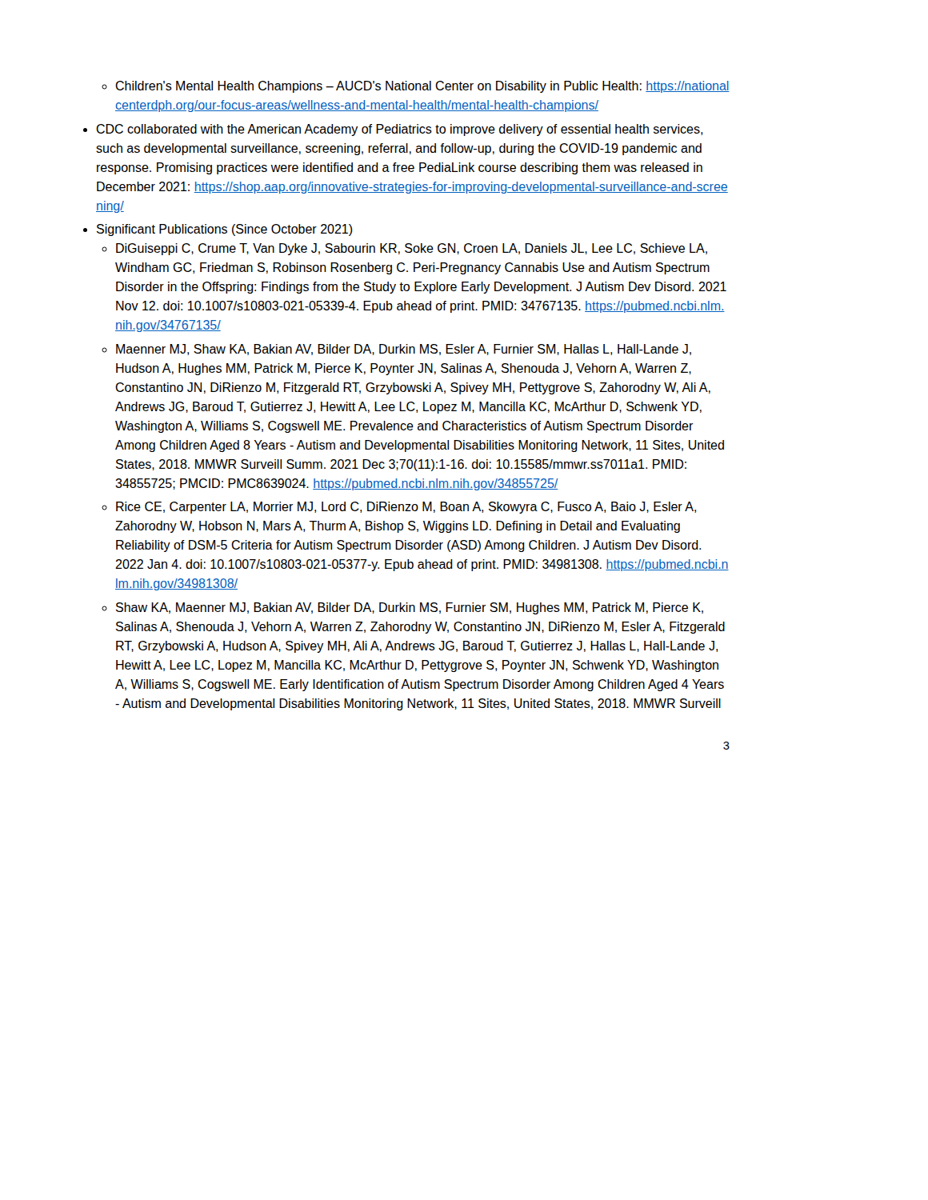Children's Mental Health Champions – AUCD's National Center on Disability in Public Health: https://nationalcenterdph.org/our-focus-areas/wellness-and-mental-health/mental-health-champions/
CDC collaborated with the American Academy of Pediatrics to improve delivery of essential health services, such as developmental surveillance, screening, referral, and follow-up, during the COVID-19 pandemic and response. Promising practices were identified and a free PediaLink course describing them was released in December 2021: https://shop.aap.org/innovative-strategies-for-improving-developmental-surveillance-and-screening/
Significant Publications (Since October 2021)
DiGuiseppi C, Crume T, Van Dyke J, Sabourin KR, Soke GN, Croen LA, Daniels JL, Lee LC, Schieve LA, Windham GC, Friedman S, Robinson Rosenberg C. Peri-Pregnancy Cannabis Use and Autism Spectrum Disorder in the Offspring: Findings from the Study to Explore Early Development. J Autism Dev Disord. 2021 Nov 12. doi: 10.1007/s10803-021-05339-4. Epub ahead of print. PMID: 34767135. https://pubmed.ncbi.nlm.nih.gov/34767135/
Maenner MJ, Shaw KA, Bakian AV, Bilder DA, Durkin MS, Esler A, Furnier SM, Hallas L, Hall-Lande J, Hudson A, Hughes MM, Patrick M, Pierce K, Poynter JN, Salinas A, Shenouda J, Vehorn A, Warren Z, Constantino JN, DiRienzo M, Fitzgerald RT, Grzybowski A, Spivey MH, Pettygrove S, Zahorodny W, Ali A, Andrews JG, Baroud T, Gutierrez J, Hewitt A, Lee LC, Lopez M, Mancilla KC, McArthur D, Schwenk YD, Washington A, Williams S, Cogswell ME. Prevalence and Characteristics of Autism Spectrum Disorder Among Children Aged 8 Years - Autism and Developmental Disabilities Monitoring Network, 11 Sites, United States, 2018. MMWR Surveill Summ. 2021 Dec 3;70(11):1-16. doi: 10.15585/mmwr.ss7011a1. PMID: 34855725; PMCID: PMC8639024. https://pubmed.ncbi.nlm.nih.gov/34855725/
Rice CE, Carpenter LA, Morrier MJ, Lord C, DiRienzo M, Boan A, Skowyra C, Fusco A, Baio J, Esler A, Zahorodny W, Hobson N, Mars A, Thurm A, Bishop S, Wiggins LD. Defining in Detail and Evaluating Reliability of DSM-5 Criteria for Autism Spectrum Disorder (ASD) Among Children. J Autism Dev Disord. 2022 Jan 4. doi: 10.1007/s10803-021-05377-y. Epub ahead of print. PMID: 34981308. https://pubmed.ncbi.nlm.nih.gov/34981308/
Shaw KA, Maenner MJ, Bakian AV, Bilder DA, Durkin MS, Furnier SM, Hughes MM, Patrick M, Pierce K, Salinas A, Shenouda J, Vehorn A, Warren Z, Zahorodny W, Constantino JN, DiRienzo M, Esler A, Fitzgerald RT, Grzybowski A, Hudson A, Spivey MH, Ali A, Andrews JG, Baroud T, Gutierrez J, Hallas L, Hall-Lande J, Hewitt A, Lee LC, Lopez M, Mancilla KC, McArthur D, Pettygrove S, Poynter JN, Schwenk YD, Washington A, Williams S, Cogswell ME. Early Identification of Autism Spectrum Disorder Among Children Aged 4 Years - Autism and Developmental Disabilities Monitoring Network, 11 Sites, United States, 2018. MMWR Surveill
3